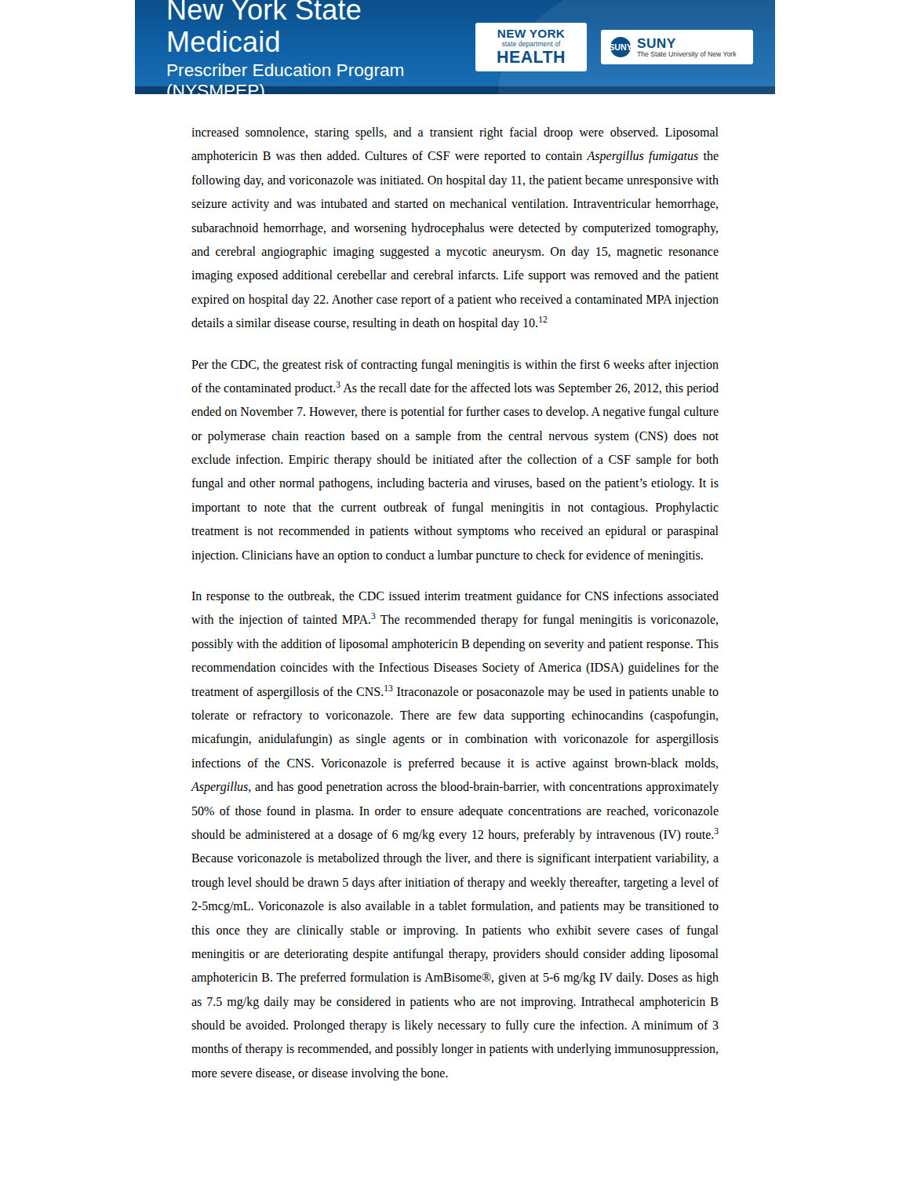New York State Medicaid Prescriber Education Program (NYSMPEP)
NEW YORK state department of HEALTH
SUNY
SUNY The State University of New York
increased somnolence, staring spells, and a transient right facial droop were observed. Liposomal amphotericin B was then added. Cultures of CSF were reported to contain Aspergillus fumigatus the following day, and voriconazole was initiated. On hospital day 11, the patient became unresponsive with seizure activity and was intubated and started on mechanical ventilation. Intraventricular hemorrhage, subarachnoid hemorrhage, and worsening hydrocephalus were detected by computerized tomography, and cerebral angiographic imaging suggested a mycotic aneurysm. On day 15, magnetic resonance imaging exposed additional cerebellar and cerebral infarcts. Life support was removed and the patient expired on hospital day 22. Another case report of a patient who received a contaminated MPA injection details a similar disease course, resulting in death on hospital day 10.12
Per the CDC, the greatest risk of contracting fungal meningitis is within the first 6 weeks after injection of the contaminated product.3 As the recall date for the affected lots was September 26, 2012, this period ended on November 7. However, there is potential for further cases to develop. A negative fungal culture or polymerase chain reaction based on a sample from the central nervous system (CNS) does not exclude infection. Empiric therapy should be initiated after the collection of a CSF sample for both fungal and other normal pathogens, including bacteria and viruses, based on the patient’s etiology. It is important to note that the current outbreak of fungal meningitis in not contagious. Prophylactic treatment is not recommended in patients without symptoms who received an epidural or paraspinal injection. Clinicians have an option to conduct a lumbar puncture to check for evidence of meningitis.
In response to the outbreak, the CDC issued interim treatment guidance for CNS infections associated with the injection of tainted MPA.3 The recommended therapy for fungal meningitis is voriconazole, possibly with the addition of liposomal amphotericin B depending on severity and patient response. This recommendation coincides with the Infectious Diseases Society of America (IDSA) guidelines for the treatment of aspergillosis of the CNS.13 Itraconazole or posaconazole may be used in patients unable to tolerate or refractory to voriconazole. There are few data supporting echinocandins (caspofungin, micafungin, anidulafungin) as single agents or in combination with voriconazole for aspergillosis infections of the CNS. Voriconazole is preferred because it is active against brown-black molds, Aspergillus, and has good penetration across the blood-brain-barrier, with concentrations approximately 50% of those found in plasma. In order to ensure adequate concentrations are reached, voriconazole should be administered at a dosage of 6 mg/kg every 12 hours, preferably by intravenous (IV) route.3 Because voriconazole is metabolized through the liver, and there is significant interpatient variability, a trough level should be drawn 5 days after initiation of therapy and weekly thereafter, targeting a level of 2-5mcg/mL. Voriconazole is also available in a tablet formulation, and patients may be transitioned to this once they are clinically stable or improving. In patients who exhibit severe cases of fungal meningitis or are deteriorating despite antifungal therapy, providers should consider adding liposomal amphotericin B. The preferred formulation is AmBisome®, given at 5-6 mg/kg IV daily. Doses as high as 7.5 mg/kg daily may be considered in patients who are not improving. Intrathecal amphotericin B should be avoided. Prolonged therapy is likely necessary to fully cure the infection. A minimum of 3 months of therapy is recommended, and possibly longer in patients with underlying immunosuppression, more severe disease, or disease involving the bone.